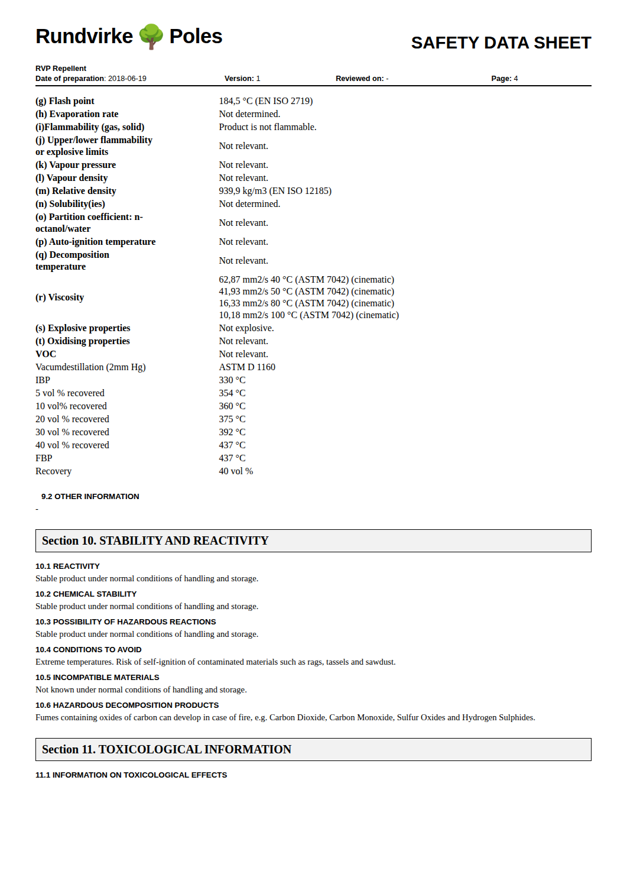Rundvirke🌳Poles
SAFETY DATA SHEET
RVP Repellent
| Date of preparation : 2018-06-19 | Version: 1 | Reviewed on: - | Page: 4 |
| (g) Flash point | 184,5 °C (EN ISO 2719) |
| (h) Evaporation rate | Not determined. |
| (i)Flammability (gas, solid) | Product is not flammable. |
| (j) Upper/lower flammability or explosive limits | Not relevant. |
| (k) Vapour pressure | Not relevant. |
| (l) Vapour density | Not relevant. |
| (m) Relative density | 939,9 kg/m3 (EN ISO 12185) |
| (n) Solubility(ies) | Not determined. |
| (o) Partition coefficient: n- octanol/water | Not relevant. |
| (p) Auto-ignition temperature | Not relevant. |
| (q) Decomposition temperature | Not relevant. |
| (r) Viscosity | 62,87 mm2/s 40 °C (ASTM 7042) (cinematic) 41,93 mm2/s 50 °C (ASTM 7042) (cinematic) 16,33 mm2/s 80 °C (ASTM 7042) (cinematic) 10,18 mm2/s 100 °C (ASTM 7042) (cinematic) |
| (s) Explosive properties | Not explosive. |
| (t) Oxidising properties | Not relevant. |
| VOC | Not relevant. |
| Vacumdestillation (2mm Hg) | ASTM D 1160 |
| IBP | 330 °C |
| 5 vol % recovered | 354 °C |
| 10 vol% recovered | 360 °C |
| 20 vol % recovered | 375 °C |
| 30 vol % recovered | 392 °C |
| 40 vol % recovered | 437 °C |
| FBP | 437 °C |
| Recovery | 40 vol % |
9.2 OTHER INFORMATION
-
Section 10. STABILITY AND REACTIVITY
10.1 REACTIVITY
Stable product under normal conditions of handling and storage.
10.2 CHEMICAL STABILITY
Stable product under normal conditions of handling and storage.
10.3 POSSIBILITY OF HAZARDOUS REACTIONS
Stable product under normal conditions of handling and storage.
10.4 CONDITIONS TO AVOID
Extreme temperatures. Risk of self-ignition of contaminated materials such as rags, tassels and sawdust.
10.5 INCOMPATIBLE MATERIALS
Not known under normal conditions of handling and storage.
10.6 HAZARDOUS DECOMPOSITION PRODUCTS
Fumes containing oxides of carbon can develop in case of fire, e.g. Carbon Dioxide, Carbon Monoxide, Sulfur Oxides and Hydrogen Sulphides.
Section 11. TOXICOLOGICAL INFORMATION
11.1 INFORMATION ON TOXICOLOGICAL EFFECTS